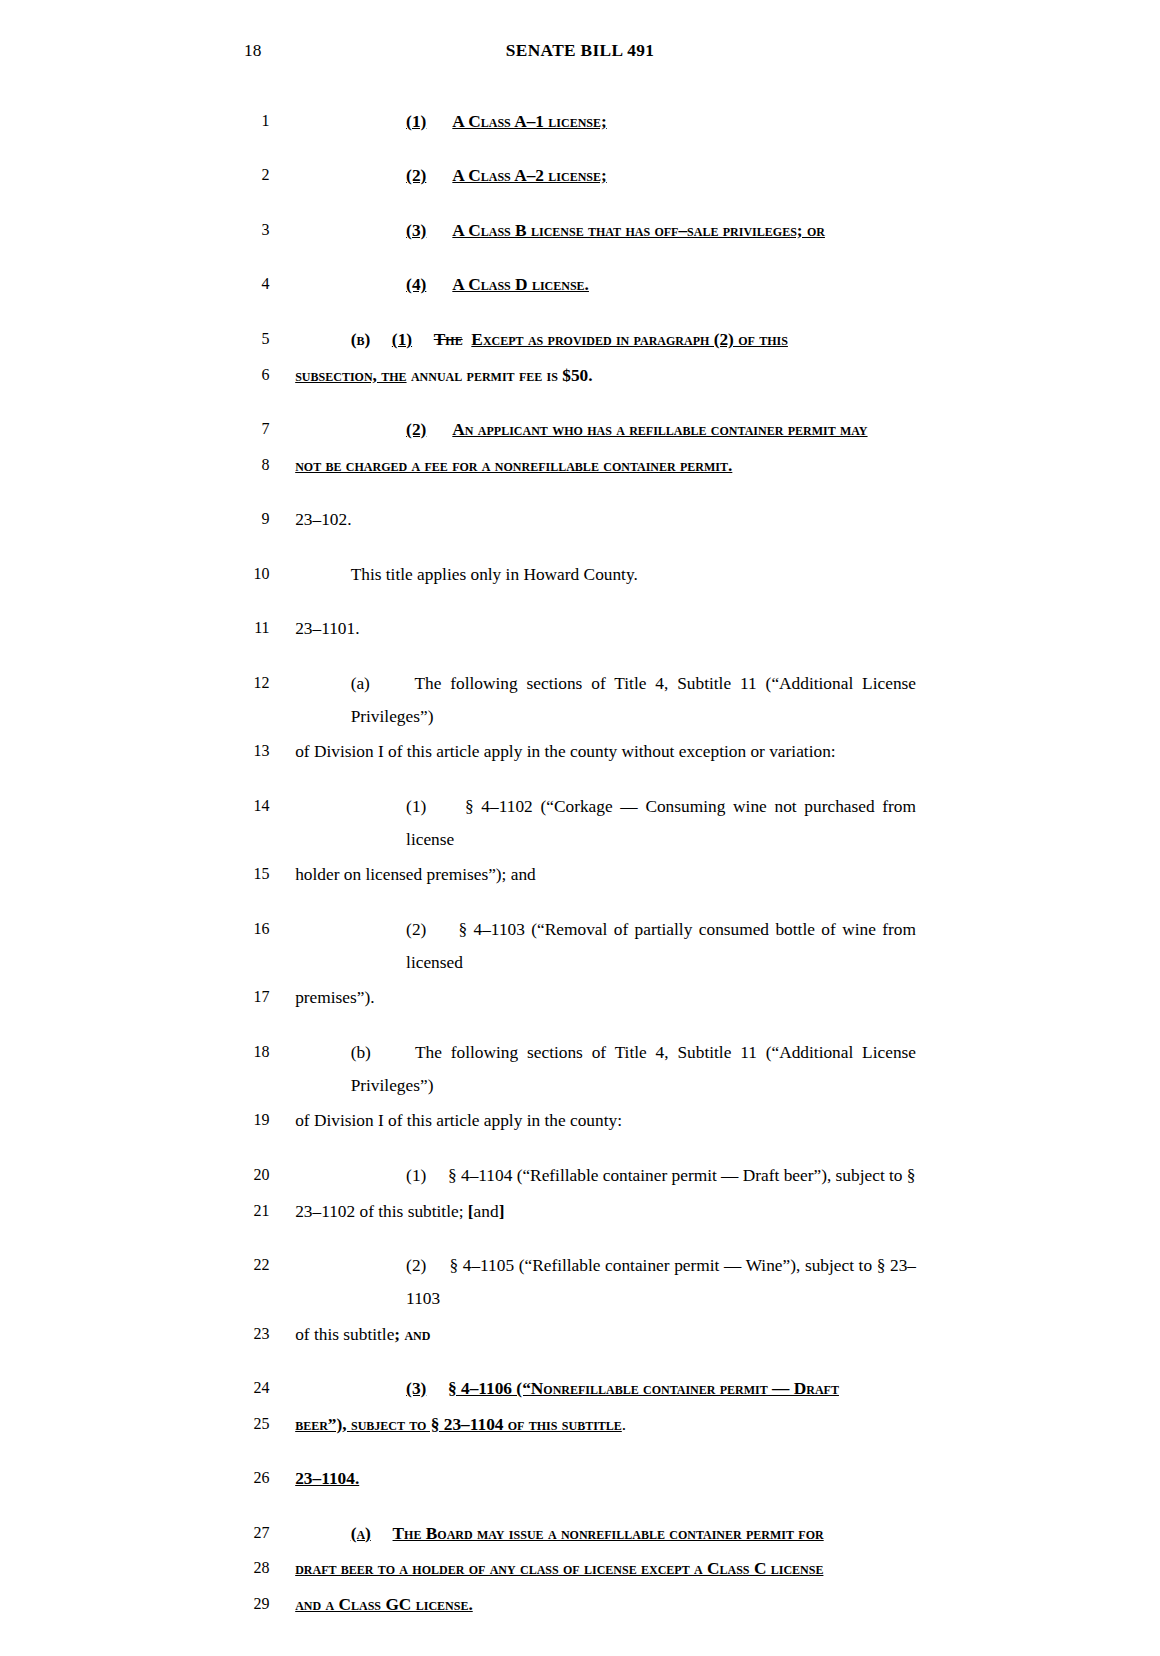18
SENATE BILL 491
1
(1) A Class A–1 license;
2
(2) A Class A–2 license;
3
(3) A Class B license that has off–sale privileges; or
4
(4) A Class D license.
5
(b) (1) The Except as provided in paragraph (2) of this
6
subsection, the annual permit fee is $50.
7
(2) An applicant who has a refillable container permit may
8
not be charged a fee for a nonrefillable container permit.
9
23–102.
10
This title applies only in Howard County.
11
23–1101.
12
(a) The following sections of Title 4, Subtitle 11 (“Additional License Privileges”)
13
of Division I of this article apply in the county without exception or variation:
14
(1) § 4–1102 (“Corkage — Consuming wine not purchased from license
15
holder on licensed premises”); and
16
(2) § 4–1103 (“Removal of partially consumed bottle of wine from licensed
17
premises”).
18
(b) The following sections of Title 4, Subtitle 11 (“Additional License Privileges”)
19
of Division I of this article apply in the county:
20
(1) § 4–1104 (“Refillable container permit — Draft beer”), subject to §
21
23–1102 of this subtitle; [and]
22
(2) § 4–1105 (“Refillable container permit — Wine”), subject to § 23–1103
23
of this subtitle; and
24
(3) § 4–1106 (“Nonrefillable container permit — Draft
25
beer”), subject to § 23–1104 of this subtitle.
26
23–1104.
27
(a) The Board may issue a nonrefillable container permit for
28
draft beer to a holder of any class of license except a Class C license
29
and a Class GC license.